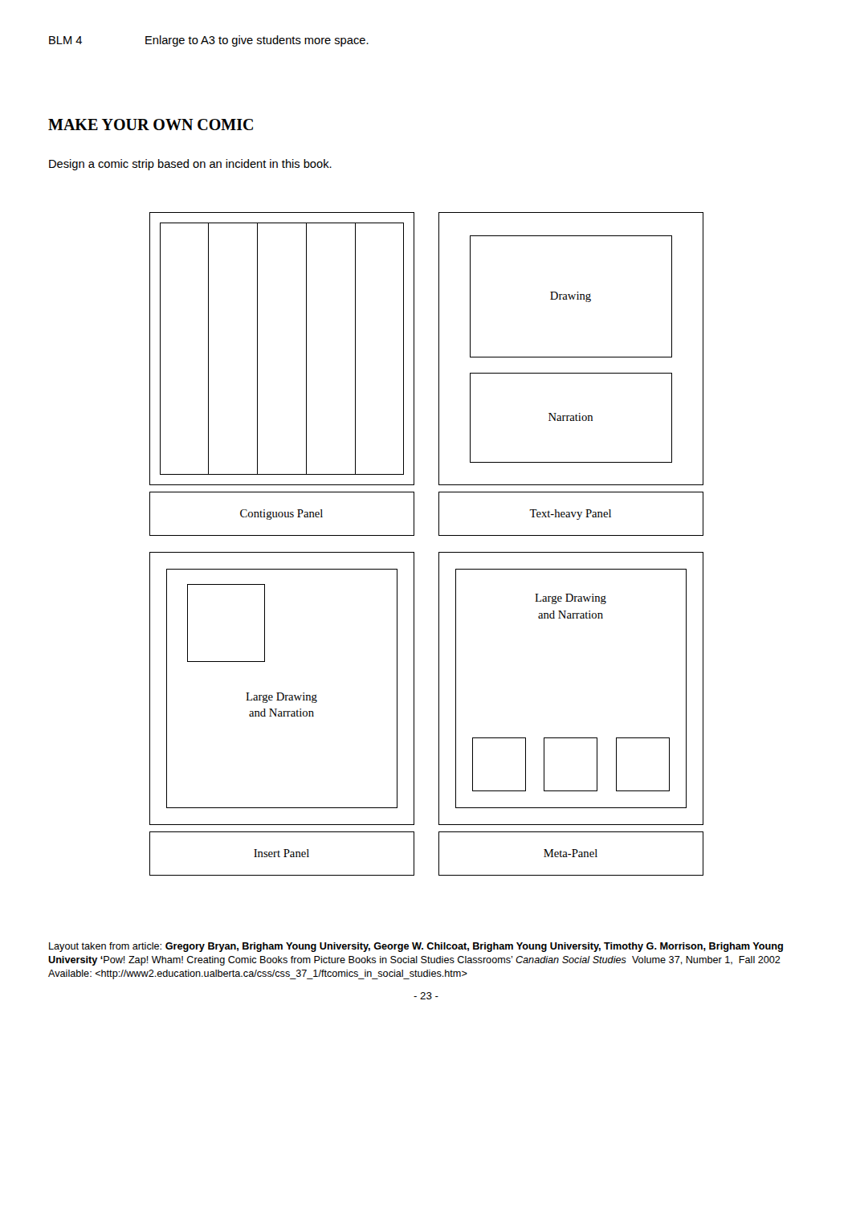BLM 4 Enlarge to A3 to give students more space.
MAKE YOUR OWN COMIC
Design a comic strip based on an incident in this book.
| Contiguous Panel | Drawing Narration Text-heavy Panel |
| Large Drawing and Narration Insert Panel | Large Drawing and Narration Meta-Panel |
Layout taken from article: Gregory Bryan, Brigham Young University, George W. Chilcoat, Brigham Young University, Timothy G. Morrison, Brigham Young University ‘Pow! Zap! Wham! Creating Comic Books from Picture Books in Social Studies Classrooms’ Canadian Social Studies Volume 37, Number 1, Fall 2002
Available: <http://www2.education.ualberta.ca/css/css_37_1/ftcomics_in_social_studies.htm>
- 23 -